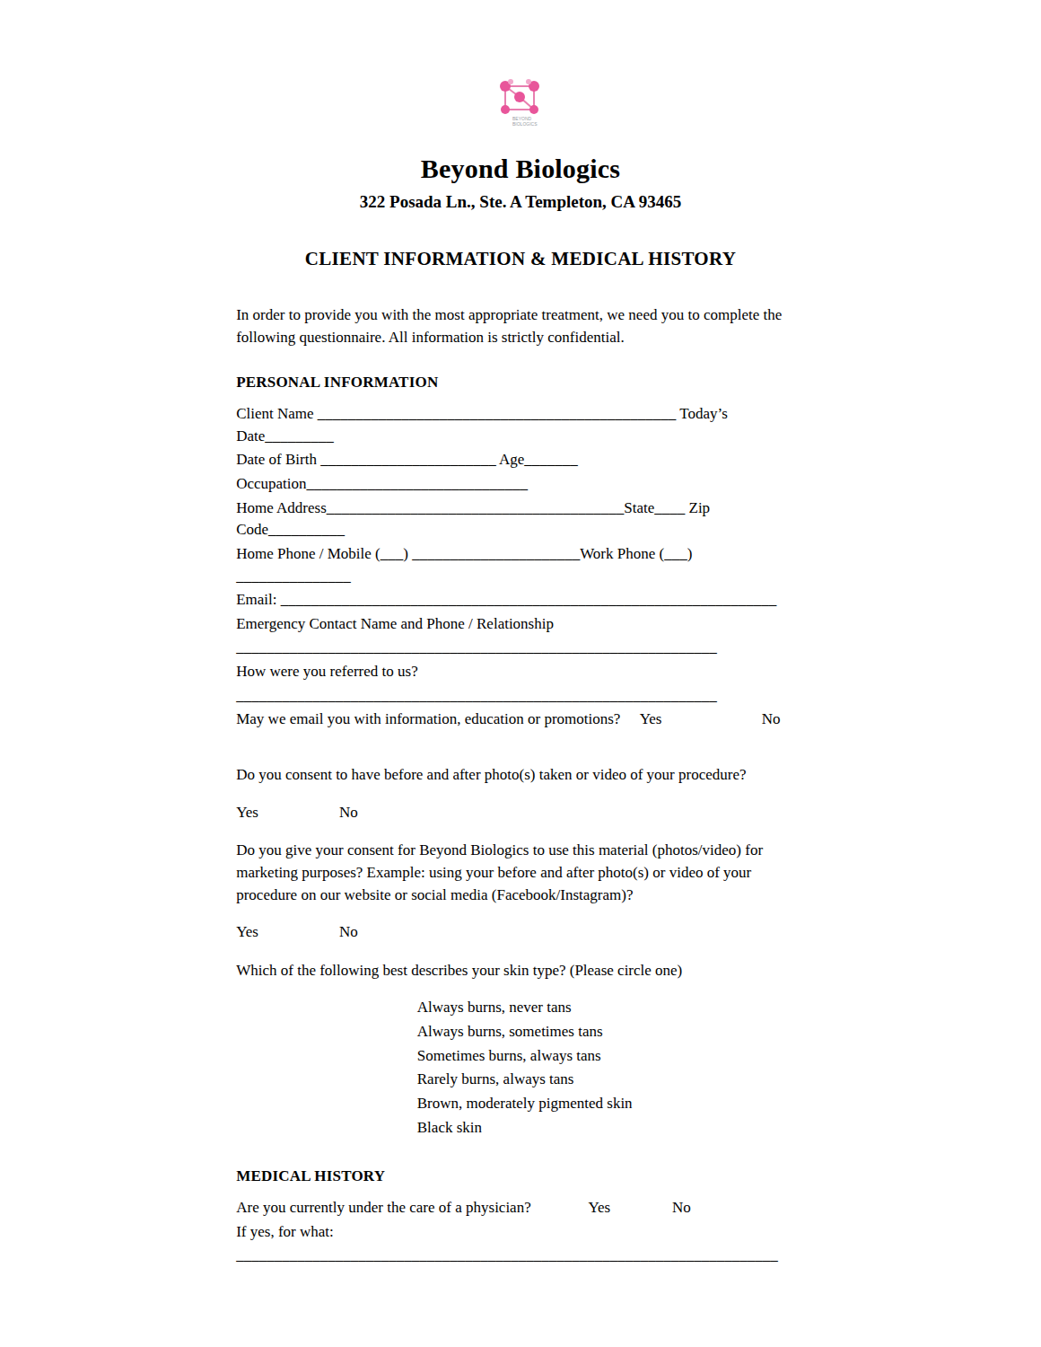BEYOND BIOLOGICS
Beyond Biologics
322 Posada Ln., Ste. A Templeton, CA 93465
CLIENT INFORMATION & MEDICAL HISTORY
In order to provide you with the most appropriate treatment, we need you to complete the following questionnaire. All information is strictly confidential.
PERSONAL INFORMATION
Client Name _______________________________________________ Today’s Date_________
Date of Birth _______________________ Age_______
Occupation_____________________________
Home Address_______________________________________State____ Zip Code__________
Home Phone / Mobile (___) ______________________Work Phone (___) _______________
Email: _________________________________________________________________
Emergency Contact Name and Phone / Relationship
_______________________________________________________________
How were you referred to us?
_______________________________________________________________
May we email you with information, education or promotions? Yes No
Do you consent to have before and after photo(s) taken or video of your procedure?
Yes No
Do you give your consent for Beyond Biologics to use this material (photos/video) for marketing purposes? Example: using your before and after photo(s) or video of your procedure on our website or social media (Facebook/Instagram)?
Yes No
Which of the following best describes your skin type? (Please circle one)
Always burns, never tans
Always burns, sometimes tans
Sometimes burns, always tans
Rarely burns, always tans
Brown, moderately pigmented skin
Black skin
MEDICAL HISTORY
Are you currently under the care of a physician? Yes No
If yes, for what:
_______________________________________________________________________